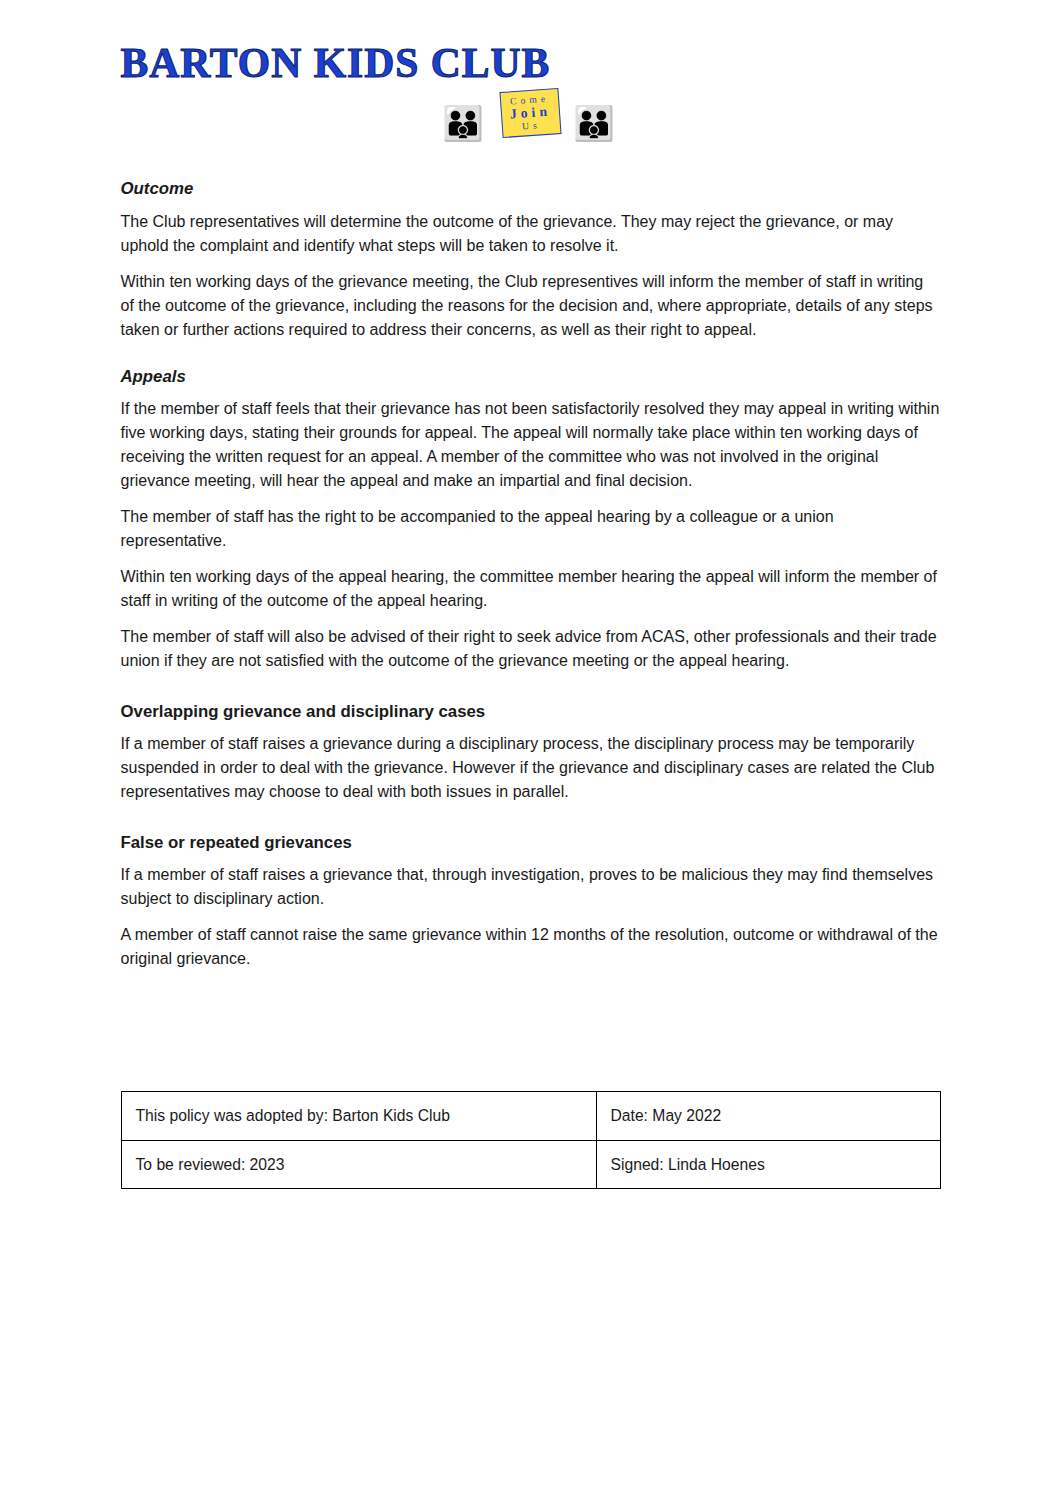BARTON KIDS CLUB
👪 Come JoinUs 👪
Outcome
The Club representatives will determine the outcome of the grievance. They may reject the grievance, or may uphold the complaint and identify what steps will be taken to resolve it.
Within ten working days of the grievance meeting, the Club representives will inform the member of staff in writing of the outcome of the grievance, including the reasons for the decision and, where appropriate, details of any steps taken or further actions required to address their concerns, as well as their right to appeal.
Appeals
If the member of staff feels that their grievance has not been satisfactorily resolved they may appeal in writing within five working days, stating their grounds for appeal. The appeal will normally take place within ten working days of receiving the written request for an appeal. A member of the committee who was not involved in the original grievance meeting, will hear the appeal and make an impartial and final decision.
The member of staff has the right to be accompanied to the appeal hearing by a colleague or a union representative.
Within ten working days of the appeal hearing, the committee member hearing the appeal will inform the member of staff in writing of the outcome of the appeal hearing.
The member of staff will also be advised of their right to seek advice from ACAS, other professionals and their trade union if they are not satisfied with the outcome of the grievance meeting or the appeal hearing.
Overlapping grievance and disciplinary cases
If a member of staff raises a grievance during a disciplinary process, the disciplinary process may be temporarily suspended in order to deal with the grievance. However if the grievance and disciplinary cases are related the Club representatives may choose to deal with both issues in parallel.
False or repeated grievances
If a member of staff raises a grievance that, through investigation, proves to be malicious they may find themselves subject to disciplinary action.
A member of staff cannot raise the same grievance within 12 months of the resolution, outcome or withdrawal of the original grievance.
| This policy was adopted by: Barton Kids Club | Date: May 2022 |
| To be reviewed: 2023 | Signed: Linda Hoenes |